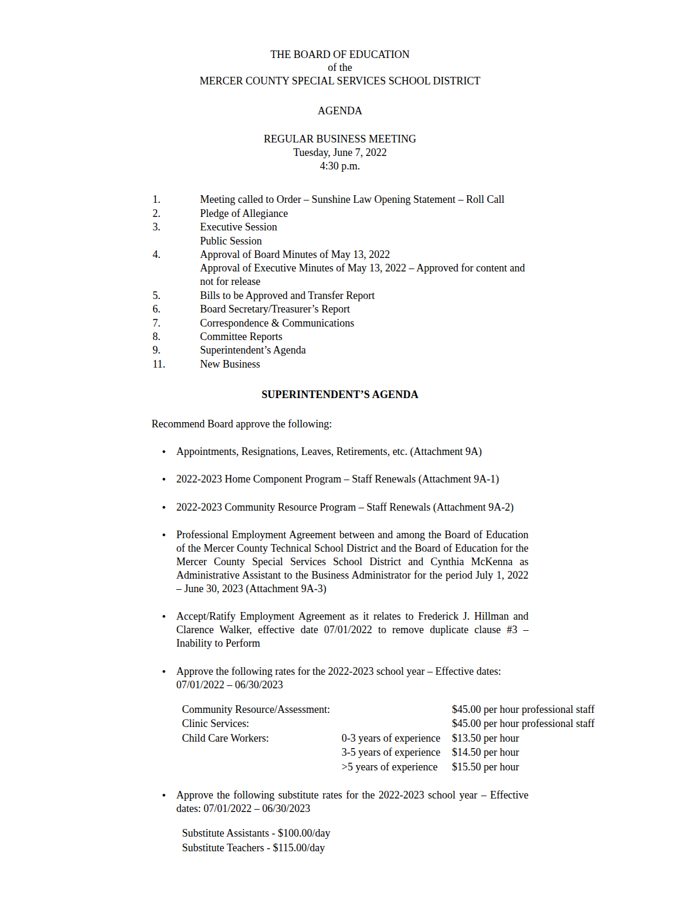THE BOARD OF EDUCATION
of the
MERCER COUNTY SPECIAL SERVICES SCHOOL DISTRICT
AGENDA
REGULAR BUSINESS MEETING
Tuesday, June 7, 2022
4:30 p.m.
1. Meeting called to Order – Sunshine Law Opening Statement – Roll Call
2. Pledge of Allegiance
3. Executive Session
Public Session
4. Approval of Board Minutes of May 13, 2022
Approval of Executive Minutes of May 13, 2022 – Approved for content and not for release
5. Bills to be Approved and Transfer Report
6. Board Secretary/Treasurer’s Report
7. Correspondence & Communications
8. Committee Reports
9. Superintendent’s Agenda
11. New Business
SUPERINTENDENT’S AGENDA
Recommend Board approve the following:
Appointments, Resignations, Leaves, Retirements, etc. (Attachment 9A)
2022-2023 Home Component Program – Staff Renewals (Attachment 9A-1)
2022-2023 Community Resource Program – Staff Renewals (Attachment 9A-2)
Professional Employment Agreement between and among the Board of Education of the Mercer County Technical School District and the Board of Education for the Mercer County Special Services School District and Cynthia McKenna as Administrative Assistant to the Business Administrator for the period July 1, 2022 – June 30, 2023 (Attachment 9A-3)
Accept/Ratify Employment Agreement as it relates to Frederick J. Hillman and Clarence Walker, effective date 07/01/2022 to remove duplicate clause #3 – Inability to Perform
Approve the following rates for the 2022-2023 school year – Effective dates: 07/01/2022 – 06/30/2023
| Community Resource/Assessment: | | | $45.00 per hour professional staff |
| Clinic Services: | | | $45.00 per hour professional staff |
| Child Care Workers: | 0-3 years of experience | | $13.50 per hour |
| | 3-5 years of experience | | $14.50 per hour |
| | >5 years of experience | | $15.50 per hour |
Approve the following substitute rates for the 2022-2023 school year – Effective dates: 07/01/2022 – 06/30/2023
Substitute Assistants - $100.00/day
Substitute Teachers - $115.00/day